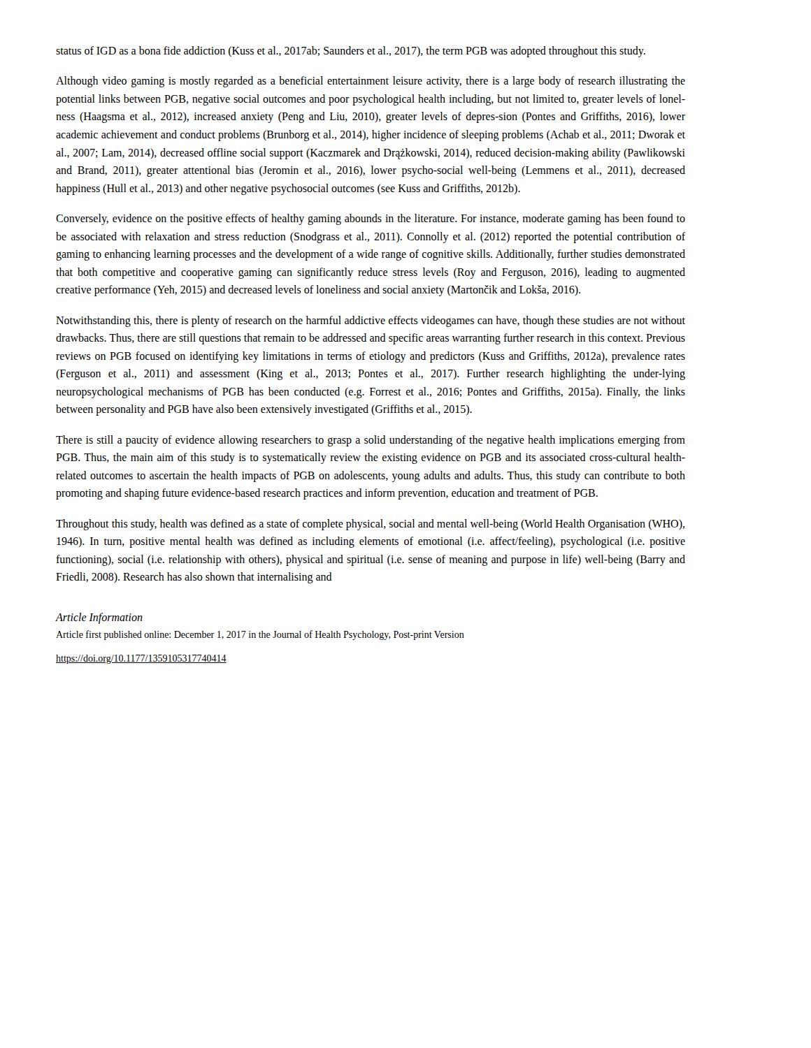status of IGD as a bona fide addiction (Kuss et al., 2017ab; Saunders et al., 2017), the term PGB was adopted throughout this study.
Although video gaming is mostly regarded as a beneficial entertainment leisure activity, there is a large body of research illustrating the potential links between PGB, negative social outcomes and poor psychological health including, but not limited to, greater levels of lonel-ness (Haagsma et al., 2012), increased anxiety (Peng and Liu, 2010), greater levels of depres-sion (Pontes and Griffiths, 2016), lower academic achievement and conduct problems (Brunborg et al., 2014), higher incidence of sleeping problems (Achab et al., 2011; Dworak et al., 2007; Lam, 2014), decreased offline social support (Kaczmarek and Drążkowski, 2014), reduced decision-making ability (Pawlikowski and Brand, 2011), greater attentional bias (Jeromin et al., 2016), lower psycho-social well-being (Lemmens et al., 2011), decreased happiness (Hull et al., 2013) and other negative psychosocial outcomes (see Kuss and Griffiths, 2012b).
Conversely, evidence on the positive effects of healthy gaming abounds in the literature. For instance, moderate gaming has been found to be associated with relaxation and stress reduction (Snodgrass et al., 2011). Connolly et al. (2012) reported the potential contribution of gaming to enhancing learning processes and the development of a wide range of cognitive skills. Additionally, further studies demonstrated that both competitive and cooperative gaming can significantly reduce stress levels (Roy and Ferguson, 2016), leading to augmented creative performance (Yeh, 2015) and decreased levels of loneliness and social anxiety (Martončik and Lokša, 2016).
Notwithstanding this, there is plenty of research on the harmful addictive effects videogames can have, though these studies are not without drawbacks. Thus, there are still questions that remain to be addressed and specific areas warranting further research in this context. Previous reviews on PGB focused on identifying key limitations in terms of etiology and predictors (Kuss and Griffiths, 2012a), prevalence rates (Ferguson et al., 2011) and assessment (King et al., 2013; Pontes et al., 2017). Further research highlighting the under-lying neuropsychological mechanisms of PGB has been conducted (e.g. Forrest et al., 2016; Pontes and Griffiths, 2015a). Finally, the links between personality and PGB have also been extensively investigated (Griffiths et al., 2015).
There is still a paucity of evidence allowing researchers to grasp a solid understanding of the negative health implications emerging from PGB. Thus, the main aim of this study is to systematically review the existing evidence on PGB and its associated cross-cultural health-related outcomes to ascertain the health impacts of PGB on adolescents, young adults and adults. Thus, this study can contribute to both promoting and shaping future evidence-based research practices and inform prevention, education and treatment of PGB.
Throughout this study, health was defined as a state of complete physical, social and mental well-being (World Health Organisation (WHO), 1946). In turn, positive mental health was defined as including elements of emotional (i.e. affect/feeling), psychological (i.e. positive functioning), social (i.e. relationship with others), physical and spiritual (i.e. sense of meaning and purpose in life) well-being (Barry and Friedli, 2008). Research has also shown that internalising and
Article Information
Article first published online: December 1, 2017 in the Journal of Health Psychology, Post-print Version
https://doi.org/10.1177/1359105317740414